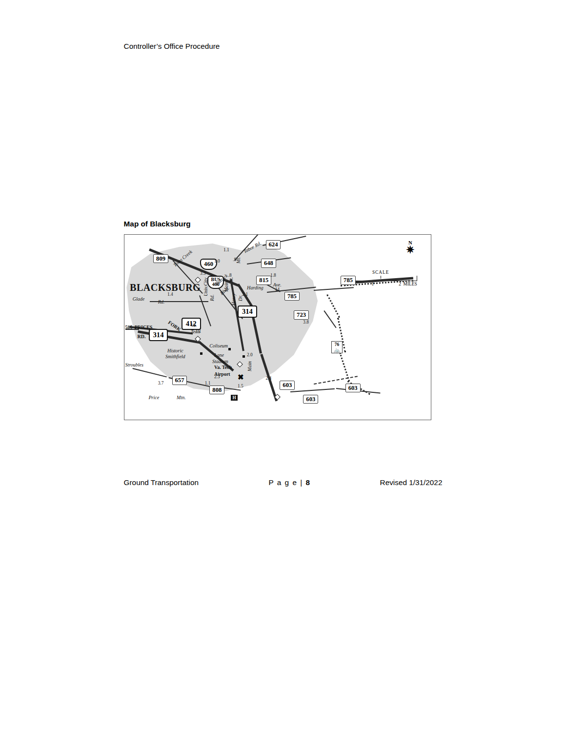Controller’s Office Procedure
Map of Blacksburg
N
✷
SCALE
012 MILES
✖
H
76
🚲
BLACKSBURG
460
BUS
460
314
412
314
809
624
648
815
785
785
723
657
808
603
603
603
Toms Creek
Glade
Rd.
Patrick
Blvd.
Henry
Dr.
Main
St.
Mt.
Tabor Rd.
Univ.City
Rd.
Harding
Ave.
PRICES
FORK
RD.
585
Va.
Tech
Coliseum
Lane
Stadium
Historic
Smithfield
Va. Tech
Airport
Main
Stroubles
Price
Mtn.
1.1
.9
1.0
3.3
1.4
.8
2.1
.1
1.8
14
1.1
2.0
3.8
2.3
3.7
1.1
1.5
2.4
Ground Transportation P a g e | 8 Revised 1/31/2022